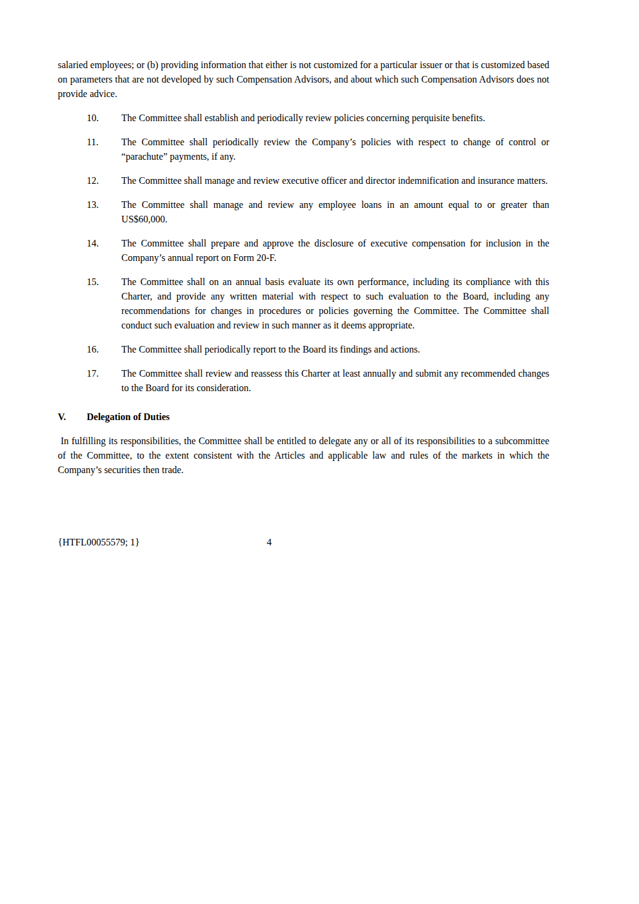salaried employees; or (b) providing information that either is not customized for a particular issuer or that is customized based on parameters that are not developed by such Compensation Advisors, and about which such Compensation Advisors does not provide advice.
10.
The Committee shall establish and periodically review policies concerning perquisite benefits.
11.
The Committee shall periodically review the Company’s policies with respect to change of control or “parachute” payments, if any.
12.
The Committee shall manage and review executive officer and director indemnification and insurance matters.
13.
The Committee shall manage and review any employee loans in an amount equal to or greater than US$60,000.
14.
The Committee shall prepare and approve the disclosure of executive compensation for inclusion in the Company’s annual report on Form 20-F.
15.
The Committee shall on an annual basis evaluate its own performance, including its compliance with this Charter, and provide any written material with respect to such evaluation to the Board, including any recommendations for changes in procedures or policies governing the Committee. The Committee shall conduct such evaluation and review in such manner as it deems appropriate.
16.
The Committee shall periodically report to the Board its findings and actions.
17.
The Committee shall review and reassess this Charter at least annually and submit any recommended changes to the Board for its consideration.
V.
Delegation of Duties
In fulfilling its responsibilities, the Committee shall be entitled to delegate any or all of its responsibilities to a subcommittee of the Committee, to the extent consistent with the Articles and applicable law and rules of the markets in which the Company’s securities then trade.
{HTFL00055579; 1}
4